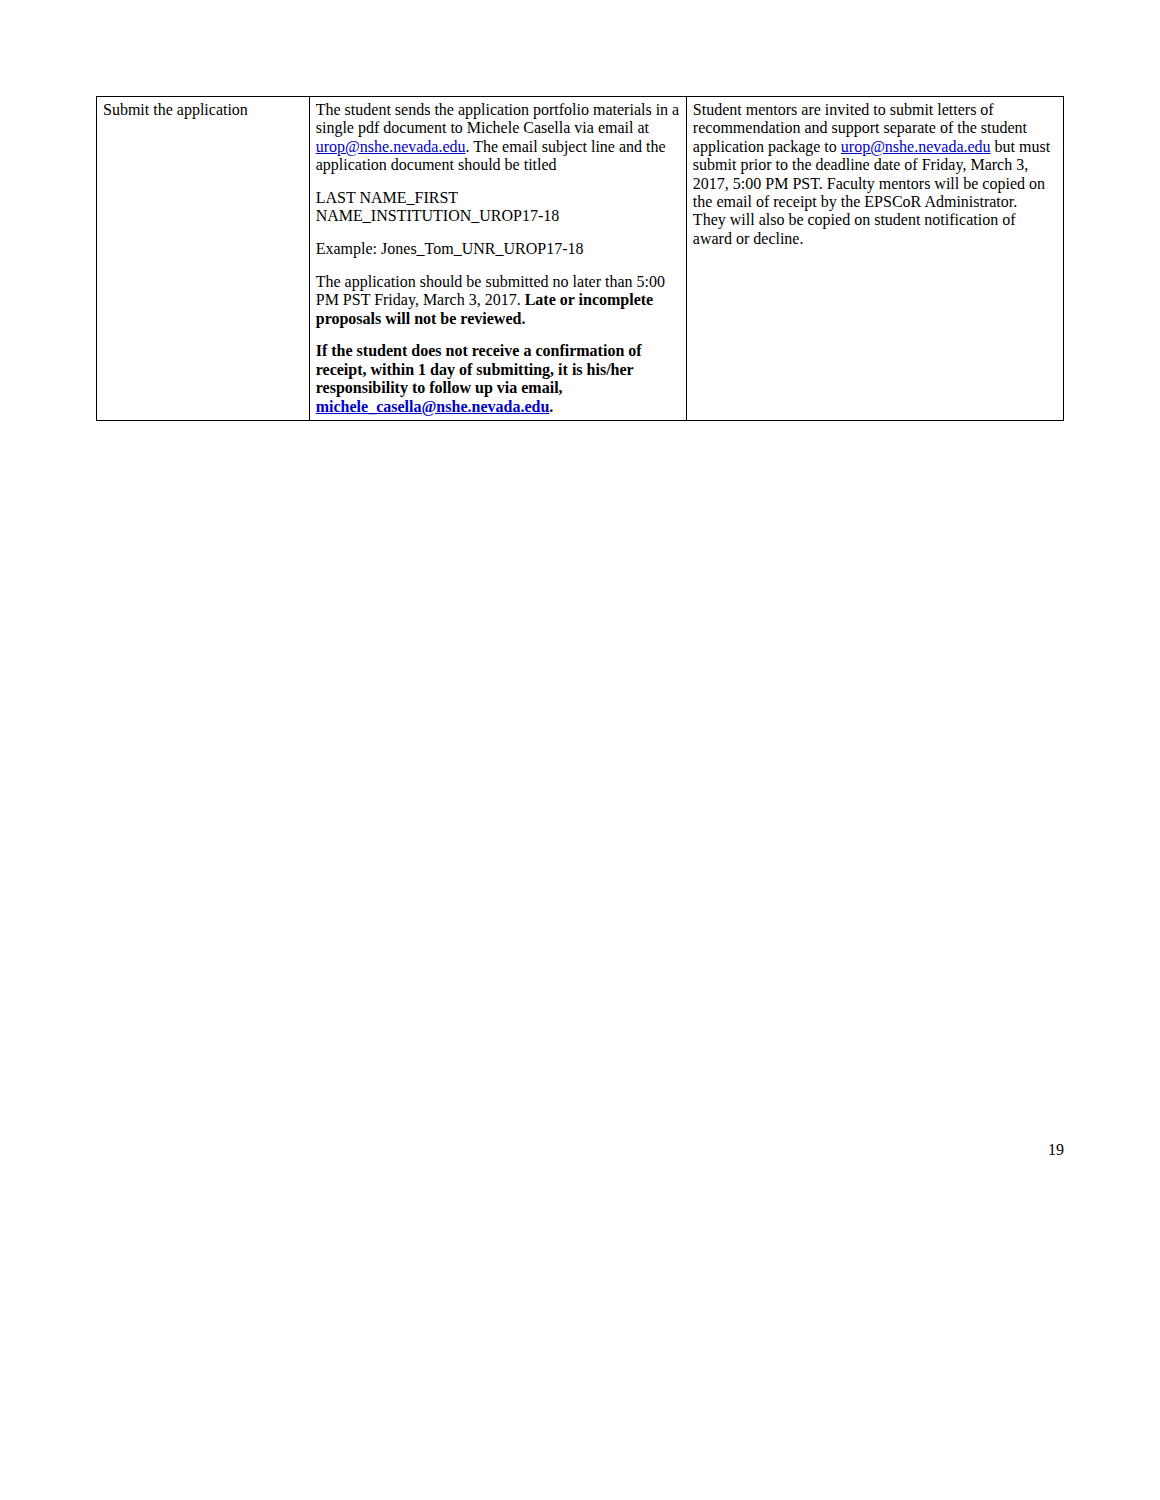| Submit the application | The student sends the application portfolio materials in a single pdf document to Michele Casella via email at urop@nshe.nevada.edu . The email subject line and the application document should be titled LAST NAME_FIRST NAME_INSTITUTION_UROP17-18 Example: Jones_Tom_UNR_UROP17-18 The application should be submitted no later than 5:00 PM PST Friday, March 3, 2017. Late or incomplete proposals will not be reviewed. If the student does not receive a confirmation of receipt, within 1 day of submitting, it is his/her responsibility to follow up via email, michele_casella@nshe.nevada.edu . | Student mentors are invited to submit letters of recommendation and support separate of the student application package to urop@nshe.nevada.edu but must submit prior to the deadline date of Friday, March 3, 2017, 5:00 PM PST. Faculty mentors will be copied on the email of receipt by the EPSCoR Administrator. They will also be copied on student notification of award or decline. |
19